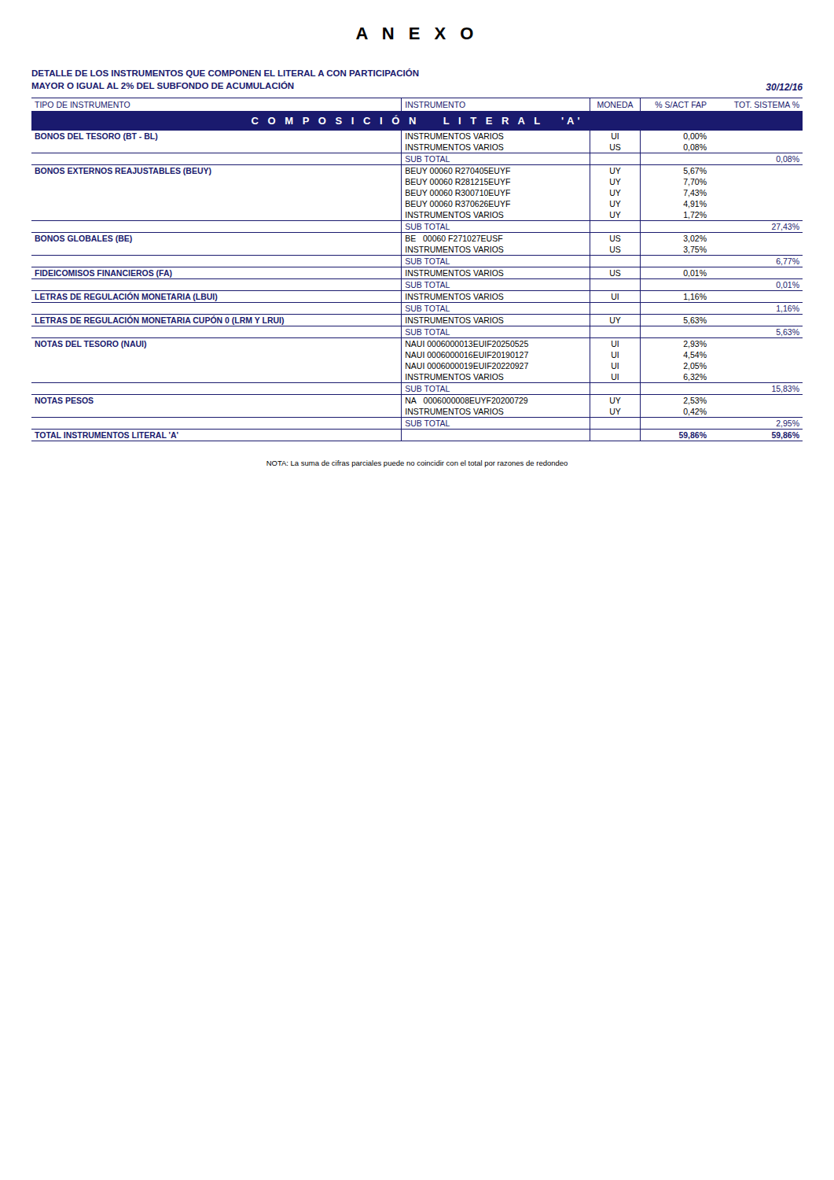A N E X O
DETALLE DE LOS INSTRUMENTOS QUE COMPONEN EL LITERAL A CON PARTICIPACIÓN
MAYOR O IGUAL AL 2% DEL SUBFONDO DE ACUMULACIÓN
30/12/16
| C O M P O S I C I Ó N L I T E R A L 'A' |
| TIPO DE INSTRUMENTO | INSTRUMENTO | MONEDA | % S/ACT FAP | TOT. SISTEMA % |
| BONOS DEL TESORO (BT - BL) | INSTRUMENTOS VARIOS | UI | 0,00% | |
| | INSTRUMENTOS VARIOS | US | 0,08% | |
| | SUB TOTAL | | | 0,08% |
| BONOS EXTERNOS REAJUSTABLES (BEUY) | BEUY 00060 R270405EUYF | UY | 5,67% | |
| | BEUY 00060 R281215EUYF | UY | 7,70% | |
| | BEUY 00060 R300710EUYF | UY | 7,43% | |
| | BEUY 00060 R370626EUYF | UY | 4,91% | |
| | INSTRUMENTOS VARIOS | UY | 1,72% | |
| | SUB TOTAL | | | 27,43% |
| BONOS GLOBALES (BE) | BE 00060 F271027EUSF | US | 3,02% | |
| | INSTRUMENTOS VARIOS | US | 3,75% | |
| | SUB TOTAL | | | 6,77% |
| FIDEICOMISOS FINANCIEROS (FA) | INSTRUMENTOS VARIOS | US | 0,01% | |
| | SUB TOTAL | | | 0,01% |
| LETRAS DE REGULACIÓN MONETARIA (LBUI) | INSTRUMENTOS VARIOS | UI | 1,16% | |
| | SUB TOTAL | | | 1,16% |
| LETRAS DE REGULACIÓN MONETARIA CUPÓN 0 (LRM Y LRUI) | INSTRUMENTOS VARIOS | UY | 5,63% | |
| | SUB TOTAL | | | 5,63% |
| NOTAS DEL TESORO (NAUI) | NAUI 0006000013EUIF20250525 | UI | 2,93% | |
| | NAUI 0006000016EUIF20190127 | UI | 4,54% | |
| | NAUI 0006000019EUIF20220927 | UI | 2,05% | |
| | INSTRUMENTOS VARIOS | UI | 6,32% | |
| | SUB TOTAL | | | 15,83% |
| NOTAS PESOS | NA 0006000008EUYF20200729 | UY | 2,53% | |
| | INSTRUMENTOS VARIOS | UY | 0,42% | |
| | SUB TOTAL | | | 2,95% |
| TOTAL INSTRUMENTOS LITERAL 'A' | | | 59,86% | 59,86% |
NOTA: La suma de cifras parciales puede no coincidir con el total por razones de redondeo